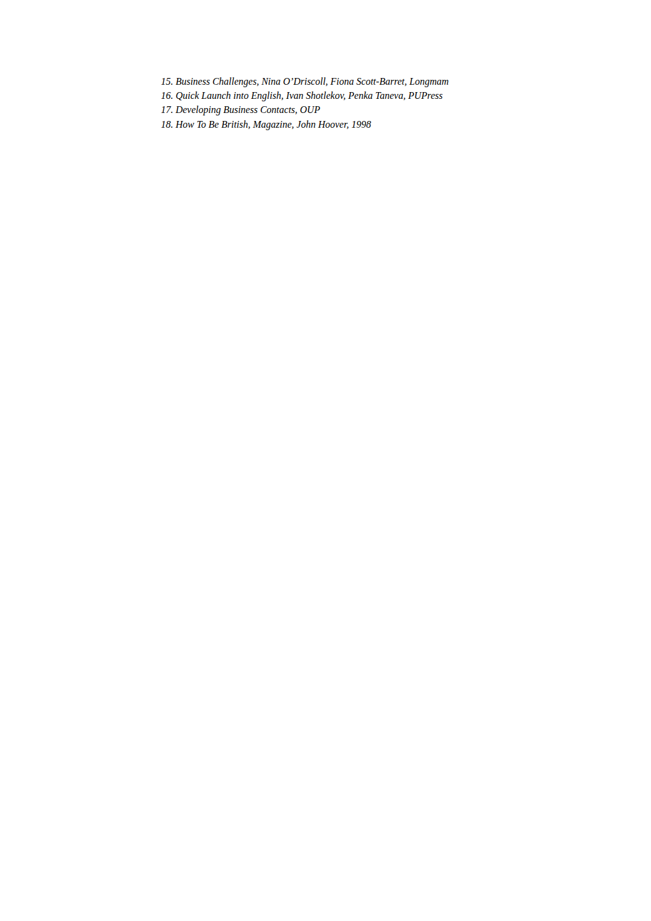15. Business Challenges, Nina O’Driscoll, Fiona Scott-Barret, Longmam
16. Quick Launch into English, Ivan Shotlekov, Penka Taneva, PUPress
17. Developing Business Contacts, OUP
18. How To Be British, Magazine, John Hoover, 1998